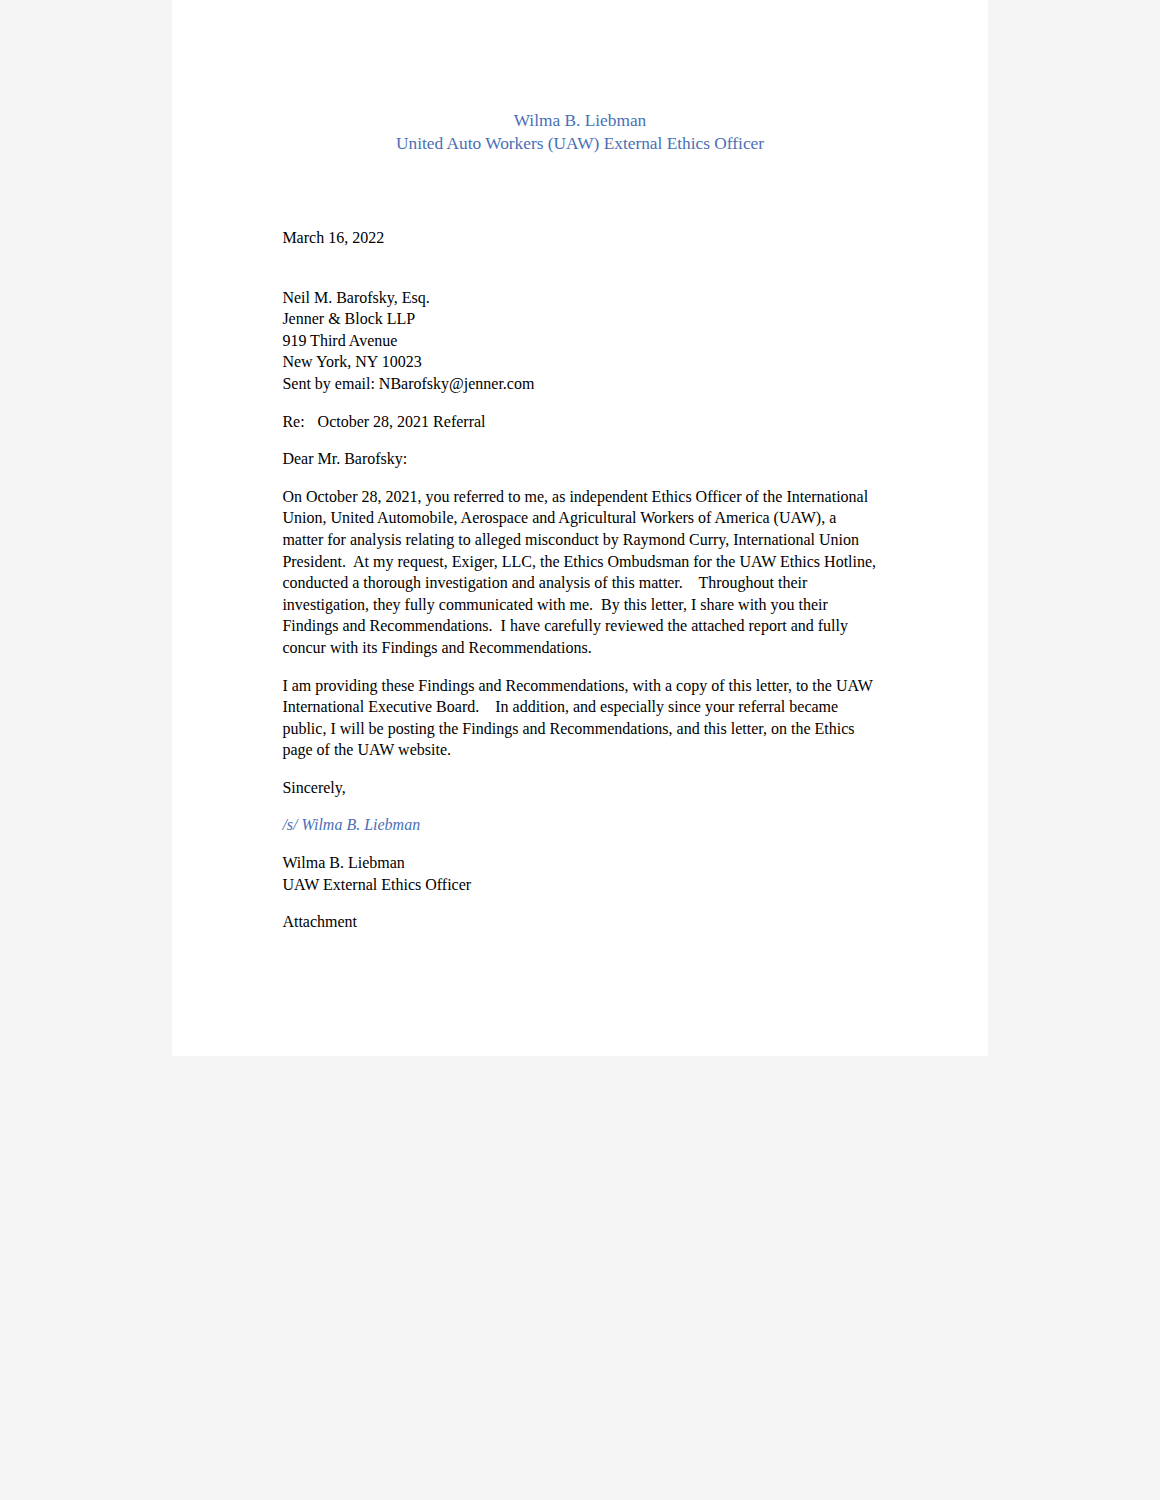Wilma B. Liebman United Auto Workers (UAW) External Ethics Officer
March 16, 2022
Neil M. Barofsky, Esq. Jenner & Block LLP 919 Third Avenue New York, NY 10023 Sent by email: NBarofsky@jenner.com
Re: October 28, 2021 Referral
Dear Mr. Barofsky:
On October 28, 2021, you referred to me, as independent Ethics Officer of the International Union, United Automobile, Aerospace and Agricultural Workers of America (UAW), a matter for analysis relating to alleged misconduct by Raymond Curry, International Union President. At my request, Exiger, LLC, the Ethics Ombudsman for the UAW Ethics Hotline, conducted a thorough investigation and analysis of this matter. Throughout their investigation, they fully communicated with me. By this letter, I share with you their Findings and Recommendations. I have carefully reviewed the attached report and fully concur with its Findings and Recommendations.
I am providing these Findings and Recommendations, with a copy of this letter, to the UAW International Executive Board. In addition, and especially since your referral became public, I will be posting the Findings and Recommendations, and this letter, on the Ethics page of the UAW website.
Sincerely,
/s/ Wilma B. Liebman
Wilma B. Liebman UAW External Ethics Officer
Attachment